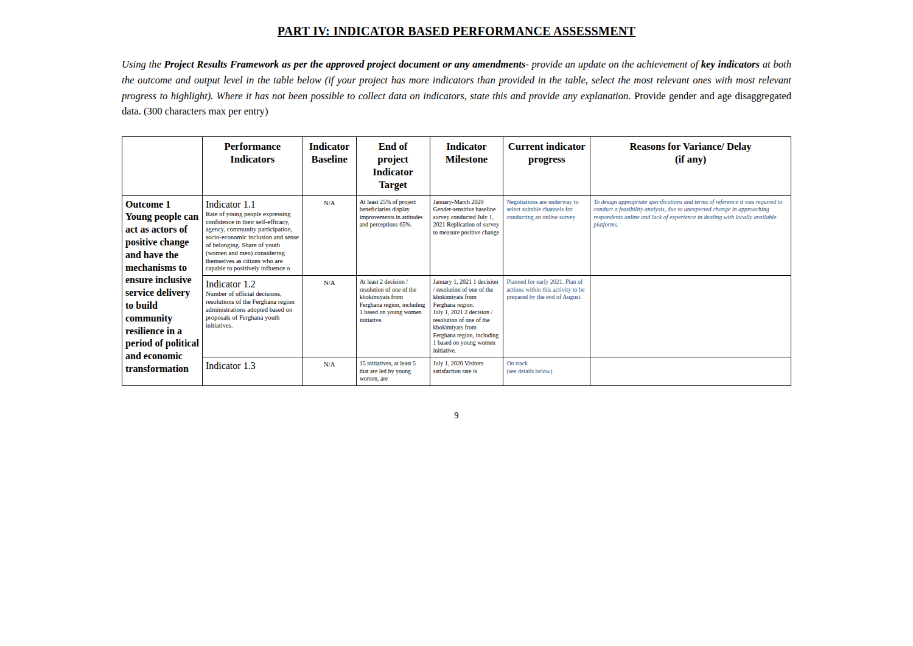PART IV: INDICATOR BASED PERFORMANCE ASSESSMENT
Using the Project Results Framework as per the approved project document or any amendments- provide an update on the achievement of key indicators at both the outcome and output level in the table below (if your project has more indicators than provided in the table, select the most relevant ones with most relevant progress to highlight). Where it has not been possible to collect data on indicators, state this and provide any explanation. Provide gender and age disaggregated data. (300 characters max per entry)
| | Performance Indicators | Indicator Baseline | End of project Indicator Target | Indicator Milestone | Current indicator progress | Reasons for Variance/ Delay (if any) |
| --- | --- | --- | --- | --- | --- | --- |
| Outcome 1 Young people can act as actors of positive change and have the mechanisms to ensure inclusive service delivery to build community resilience in a period of political and economic transformation | Indicator 1.1 Rate of young people expressing confidence in their self-efficacy, agency, community participation, socio-economic inclusion and sense of belonging. Share of youth (women and men) considering themselves as citizen who are capable to positively influence o | N/A | At least 25% of project beneficiaries display improvements in attitudes and perceptions 65%. | January-March 2020 Gender-sensitive baseline survey conducted July 1, 2021 Replication of survey to measure positive change | Negotiations are underway to select suitable channels for conducting an online survey | To design appropriate specifications and terms of reference it was required to conduct a feasibility analysis, due to unexpected change in approaching respondents online and lack of experience in dealing with locally available platforms. |
| Indicator 1.2 Number of official decisions, resolutions of the Ferghana region administrations adopted based on proposals of Ferghana youth initiatives. | N/A | At least 2 decision / resolution of one of the khokimiyats from Ferghana region, including 1 based on young women initiative. | January 1, 2021 1 decision / resolution of one of the khokimiyats from Ferghana region. July 1, 2021 2 decision / resolution of one of the khokimiyats from Ferghana region, including 1 based on young women initiative. | Planned for early 2021. Plan of actions within this activity to be prepared by the end of August. | |
| Indicator 1.3 | N/A | 15 initiatives, at least 5 that are led by young women, are | July 1, 2020 Visitors satisfaction rate is | On track (see details below) | |
9